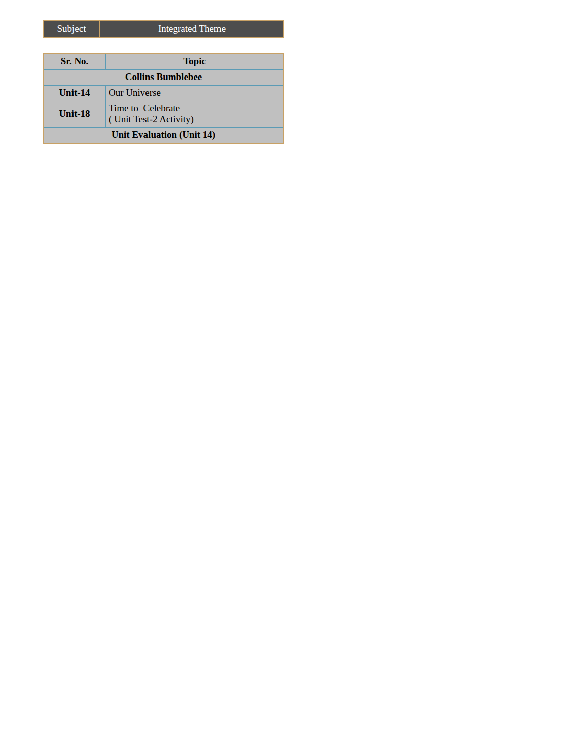| Subject | Integrated Theme |
| Sr. No. | Topic |
| --- | --- |
| Collins Bumblebee |
| Unit-14 | Our Universe |
| Unit-18 | Time to Celebrate ( Unit Test-2 Activity) |
| Unit Evaluation (Unit 14) |